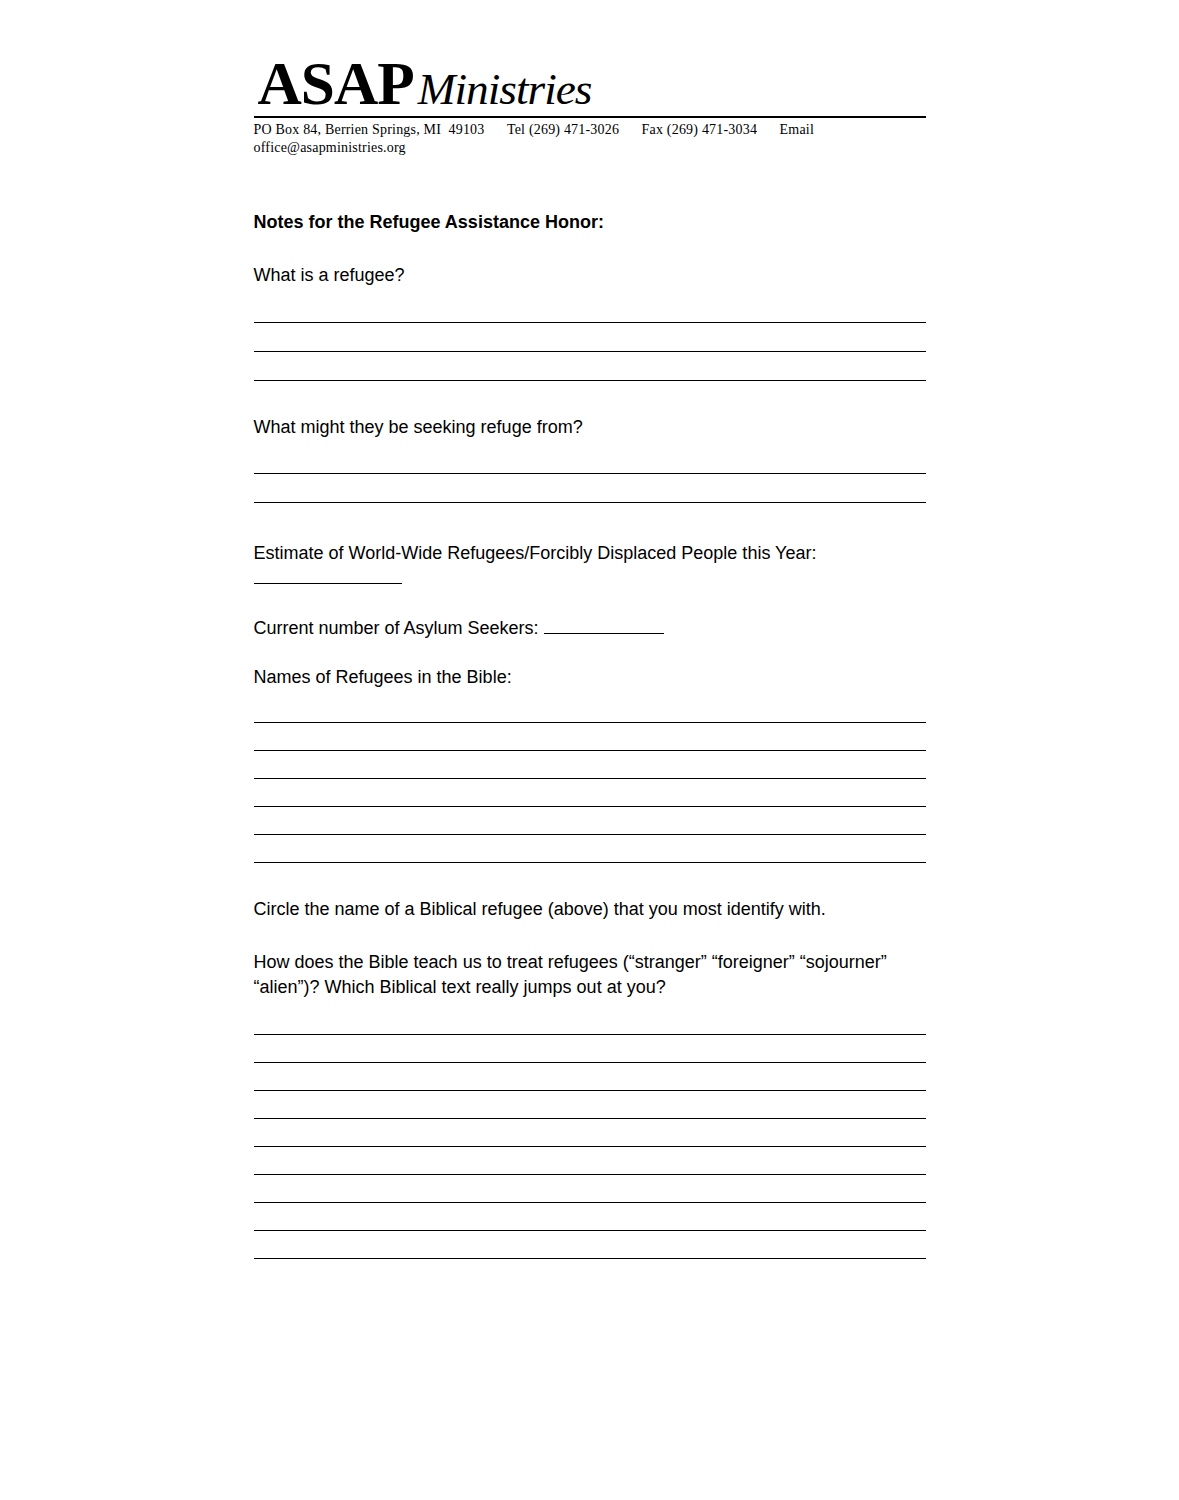ASAP Ministries
PO Box 84, Berrien Springs, MI 49103 Tel (269) 471-3026 Fax (269) 471-3034 Email
office@asapministries.org
Notes for the Refugee Assistance Honor:
What is a refugee?
What might they be seeking refuge from?
Estimate of World-Wide Refugees/Forcibly Displaced People this Year:
Current number of Asylum Seekers:
Names of Refugees in the Bible:
Circle the name of a Biblical refugee (above) that you most identify with.
How does the Bible teach us to treat refugees (“stranger” “foreigner” “sojourner” “alien”)? Which Biblical text really jumps out at you?